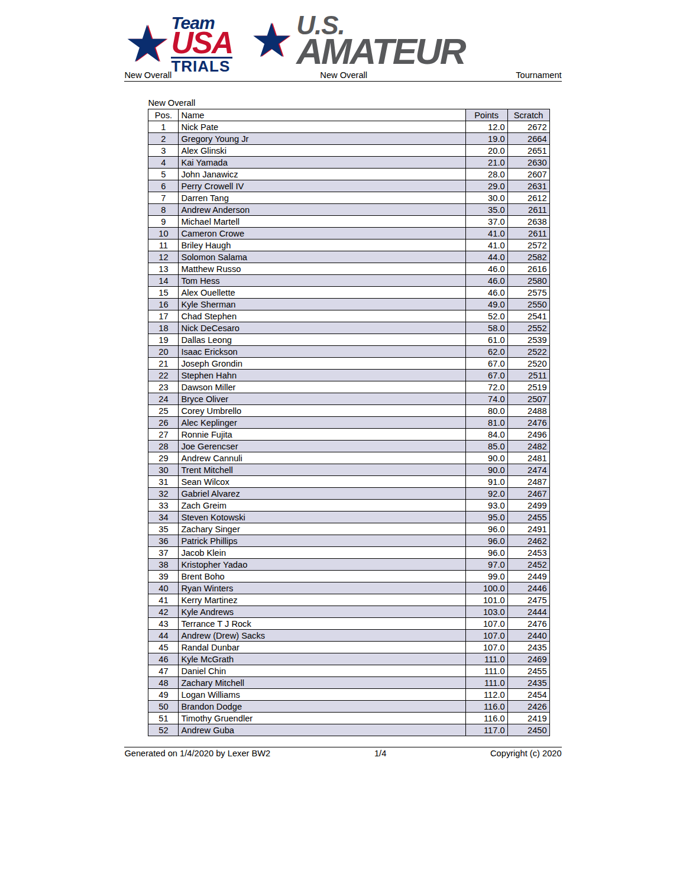★
Team USA TRIALS
★
U.S. AMATEUR
New Overall New Overall Tournament
New Overall
| Pos. | Name | Points | Scratch |
| --- | --- | --- | --- |
| 1 | Nick Pate | 12.0 | 2672 |
| 2 | Gregory Young Jr | 19.0 | 2664 |
| 3 | Alex Glinski | 20.0 | 2651 |
| 4 | Kai Yamada | 21.0 | 2630 |
| 5 | John Janawicz | 28.0 | 2607 |
| 6 | Perry Crowell IV | 29.0 | 2631 |
| 7 | Darren Tang | 30.0 | 2612 |
| 8 | Andrew Anderson | 35.0 | 2611 |
| 9 | Michael Martell | 37.0 | 2638 |
| 10 | Cameron Crowe | 41.0 | 2611 |
| 11 | Briley Haugh | 41.0 | 2572 |
| 12 | Solomon Salama | 44.0 | 2582 |
| 13 | Matthew Russo | 46.0 | 2616 |
| 14 | Tom Hess | 46.0 | 2580 |
| 15 | Alex Ouellette | 46.0 | 2575 |
| 16 | Kyle Sherman | 49.0 | 2550 |
| 17 | Chad Stephen | 52.0 | 2541 |
| 18 | Nick DeCesaro | 58.0 | 2552 |
| 19 | Dallas Leong | 61.0 | 2539 |
| 20 | Isaac Erickson | 62.0 | 2522 |
| 21 | Joseph Grondin | 67.0 | 2520 |
| 22 | Stephen Hahn | 67.0 | 2511 |
| 23 | Dawson Miller | 72.0 | 2519 |
| 24 | Bryce Oliver | 74.0 | 2507 |
| 25 | Corey Umbrello | 80.0 | 2488 |
| 26 | Alec Keplinger | 81.0 | 2476 |
| 27 | Ronnie Fujita | 84.0 | 2496 |
| 28 | Joe Gerencser | 85.0 | 2482 |
| 29 | Andrew Cannuli | 90.0 | 2481 |
| 30 | Trent Mitchell | 90.0 | 2474 |
| 31 | Sean Wilcox | 91.0 | 2487 |
| 32 | Gabriel Alvarez | 92.0 | 2467 |
| 33 | Zach Greim | 93.0 | 2499 |
| 34 | Steven Kotowski | 95.0 | 2455 |
| 35 | Zachary Singer | 96.0 | 2491 |
| 36 | Patrick Phillips | 96.0 | 2462 |
| 37 | Jacob Klein | 96.0 | 2453 |
| 38 | Kristopher Yadao | 97.0 | 2452 |
| 39 | Brent Boho | 99.0 | 2449 |
| 40 | Ryan Winters | 100.0 | 2446 |
| 41 | Kerry Martinez | 101.0 | 2475 |
| 42 | Kyle Andrews | 103.0 | 2444 |
| 43 | Terrance T J Rock | 107.0 | 2476 |
| 44 | Andrew (Drew) Sacks | 107.0 | 2440 |
| 45 | Randal Dunbar | 107.0 | 2435 |
| 46 | Kyle McGrath | 111.0 | 2469 |
| 47 | Daniel Chin | 111.0 | 2455 |
| 48 | Zachary Mitchell | 111.0 | 2435 |
| 49 | Logan Williams | 112.0 | 2454 |
| 50 | Brandon Dodge | 116.0 | 2426 |
| 51 | Timothy Gruendler | 116.0 | 2419 |
| 52 | Andrew Guba | 117.0 | 2450 |
Generated on 1/4/2020 by Lexer BW2 1/4 Copyright (c) 2020